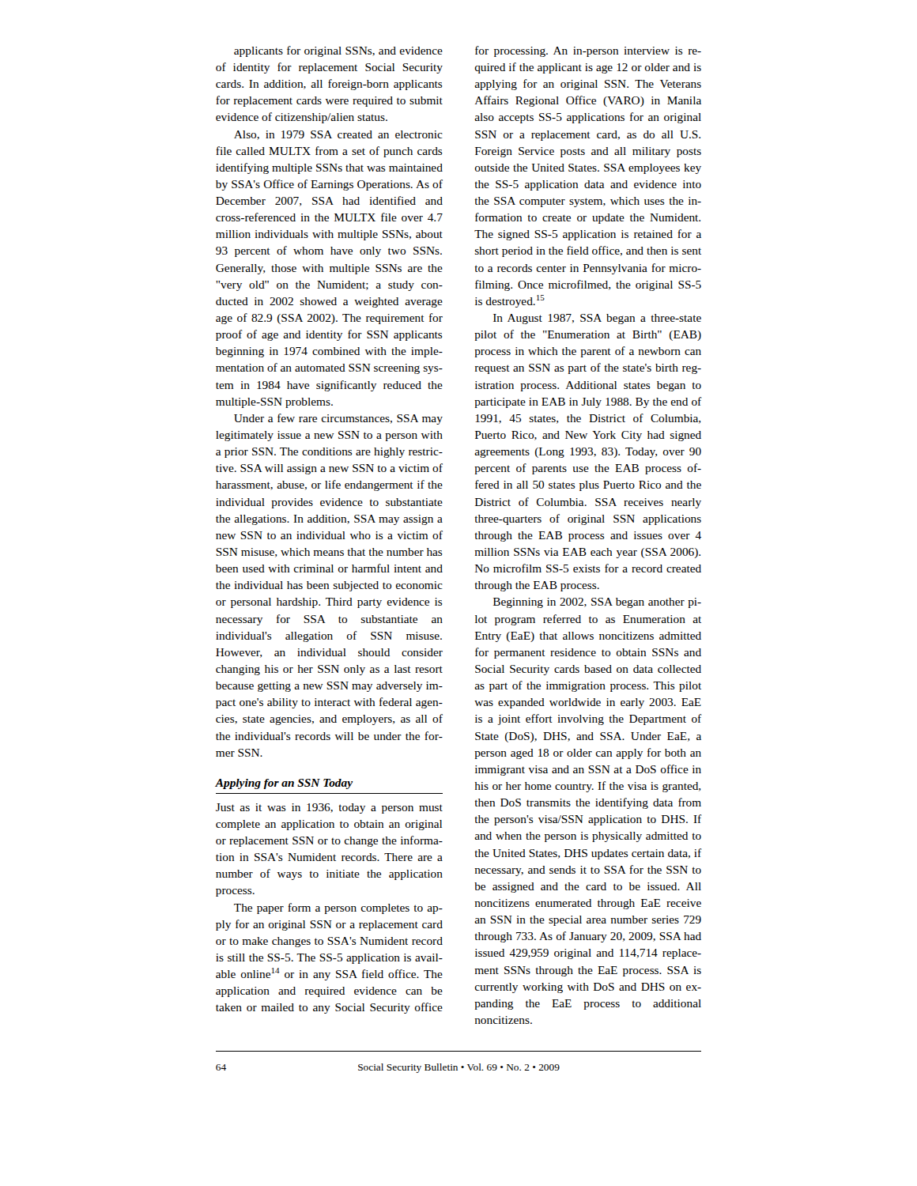applicants for original SSNs, and evidence of identity for replacement Social Security cards. In addition, all foreign-born applicants for replacement cards were required to submit evidence of citizenship/alien status.
Also, in 1979 SSA created an electronic file called MULTX from a set of punch cards identifying multiple SSNs that was maintained by SSA's Office of Earnings Operations. As of December 2007, SSA had identified and cross-referenced in the MULTX file over 4.7 million individuals with multiple SSNs, about 93 percent of whom have only two SSNs. Generally, those with multiple SSNs are the "very old" on the Numident; a study conducted in 2002 showed a weighted average age of 82.9 (SSA 2002). The requirement for proof of age and identity for SSN applicants beginning in 1974 combined with the implementation of an automated SSN screening system in 1984 have significantly reduced the multiple-SSN problems.
Under a few rare circumstances, SSA may legitimately issue a new SSN to a person with a prior SSN. The conditions are highly restrictive. SSA will assign a new SSN to a victim of harassment, abuse, or life endangerment if the individual provides evidence to substantiate the allegations. In addition, SSA may assign a new SSN to an individual who is a victim of SSN misuse, which means that the number has been used with criminal or harmful intent and the individual has been subjected to economic or personal hardship. Third party evidence is necessary for SSA to substantiate an individual's allegation of SSN misuse. However, an individual should consider changing his or her SSN only as a last resort because getting a new SSN may adversely impact one's ability to interact with federal agencies, state agencies, and employers, as all of the individual's records will be under the former SSN.
Applying for an SSN Today
Just as it was in 1936, today a person must complete an application to obtain an original or replacement SSN or to change the information in SSA's Numident records. There are a number of ways to initiate the application process.
The paper form a person completes to apply for an original SSN or a replacement card or to make changes to SSA's Numident record is still the SS-5. The SS-5 application is available online14 or in any SSA field office. The application and required evidence can be taken or mailed to any Social Security office for processing. An in-person interview is required if the applicant is age 12 or older and is applying for an original SSN. The Veterans Affairs Regional Office (VARO) in Manila also accepts SS-5 applications for an original SSN or a replacement card, as do all U.S. Foreign Service posts and all military posts outside the United States. SSA employees key the SS-5 application data and evidence into the SSA computer system, which uses the information to create or update the Numident. The signed SS-5 application is retained for a short period in the field office, and then is sent to a records center in Pennsylvania for microfilming. Once microfilmed, the original SS-5 is destroyed.15
In August 1987, SSA began a three-state pilot of the "Enumeration at Birth" (EAB) process in which the parent of a newborn can request an SSN as part of the state's birth registration process. Additional states began to participate in EAB in July 1988. By the end of 1991, 45 states, the District of Columbia, Puerto Rico, and New York City had signed agreements (Long 1993, 83). Today, over 90 percent of parents use the EAB process offered in all 50 states plus Puerto Rico and the District of Columbia. SSA receives nearly three-quarters of original SSN applications through the EAB process and issues over 4 million SSNs via EAB each year (SSA 2006). No microfilm SS-5 exists for a record created through the EAB process.
Beginning in 2002, SSA began another pilot program referred to as Enumeration at Entry (EaE) that allows noncitizens admitted for permanent residence to obtain SSNs and Social Security cards based on data collected as part of the immigration process. This pilot was expanded worldwide in early 2003. EaE is a joint effort involving the Department of State (DoS), DHS, and SSA. Under EaE, a person aged 18 or older can apply for both an immigrant visa and an SSN at a DoS office in his or her home country. If the visa is granted, then DoS transmits the identifying data from the person's visa/SSN application to DHS. If and when the person is physically admitted to the United States, DHS updates certain data, if necessary, and sends it to SSA for the SSN to be assigned and the card to be issued. All noncitizens enumerated through EaE receive an SSN in the special area number series 729 through 733. As of January 20, 2009, SSA had issued 429,959 original and 114,714 replacement SSNs through the EaE process. SSA is currently working with DoS and DHS on expanding the EaE process to additional noncitizens.
64
Social Security Bulletin • Vol. 69 • No. 2 • 2009